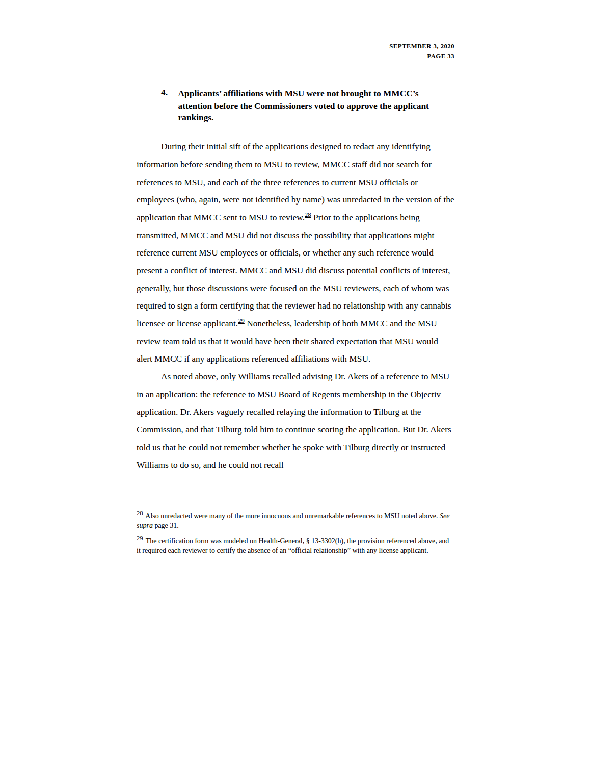SEPTEMBER 3, 2020
PAGE 33
4.
Applicants’ affiliations with MSU were not brought to MMCC’s attention before the Commissioners voted to approve the applicant rankings.
During their initial sift of the applications designed to redact any identifying information before sending them to MSU to review, MMCC staff did not search for references to MSU, and each of the three references to current MSU officials or employees (who, again, were not identified by name) was unredacted in the version of the application that MMCC sent to MSU to review.28 Prior to the applications being transmitted, MMCC and MSU did not discuss the possibility that applications might reference current MSU employees or officials, or whether any such reference would present a conflict of interest. MMCC and MSU did discuss potential conflicts of interest, generally, but those discussions were focused on the MSU reviewers, each of whom was required to sign a form certifying that the reviewer had no relationship with any cannabis licensee or license applicant.29 Nonetheless, leadership of both MMCC and the MSU review team told us that it would have been their shared expectation that MSU would alert MMCC if any applications referenced affiliations with MSU.
As noted above, only Williams recalled advising Dr. Akers of a reference to MSU in an application: the reference to MSU Board of Regents membership in the Objectiv application. Dr. Akers vaguely recalled relaying the information to Tilburg at the Commission, and that Tilburg told him to continue scoring the application. But Dr. Akers told us that he could not remember whether he spoke with Tilburg directly or instructed Williams to do so, and he could not recall
28 Also unredacted were many of the more innocuous and unremarkable references to MSU noted above. See supra page 31.
29 The certification form was modeled on Health-General, § 13-3302(h), the provision referenced above, and it required each reviewer to certify the absence of an “official relationship” with any license applicant.